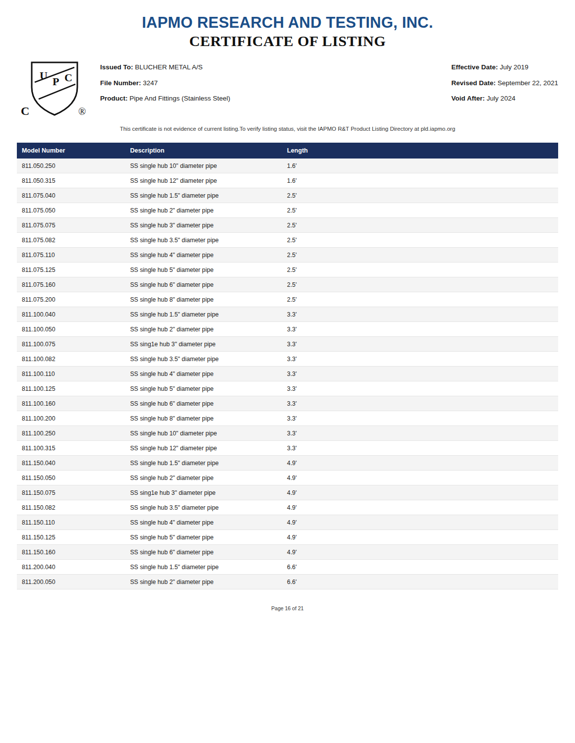IAPMO RESEARCH AND TESTING, INC.
CERTIFICATE OF LISTING
U P C C ®
Issued To: BLUCHER METAL A/S
File Number: 3247
Product: Pipe And Fittings (Stainless Steel)
Effective Date: July 2019
Revised Date: September 22, 2021
Void After: July 2024
This certificate is not evidence of current listing.To verify listing status, visit the IAPMO R&T Product Listing Directory at pld.iapmo.org
| Model Number | Description | Length |
| --- | --- | --- |
| 811.050.250 | SS single hub 10" diameter pipe | 1.6' |
| 811.050.315 | SS single hub 12" diameter pipe | 1.6' |
| 811.075.040 | SS single hub 1.5" diameter pipe | 2.5' |
| 811.075.050 | SS single hub 2" diameter pipe | 2.5' |
| 811.075.075 | SS single hub 3" diameter pipe | 2.5' |
| 811.075.082 | SS single hub 3.5" diameter pipe | 2.5' |
| 811.075.110 | SS single hub 4" diameter pipe | 2.5' |
| 811.075.125 | SS single hub 5" diameter pipe | 2.5' |
| 811.075.160 | SS single hub 6" diameter pipe | 2.5' |
| 811.075.200 | SS single hub 8" diameter pipe | 2.5' |
| 811.100.040 | SS single hub 1.5" diameter pipe | 3.3' |
| 811.100.050 | SS single hub 2" diameter pipe | 3.3' |
| 811.100.075 | SS sing1e hub 3" diameter pipe | 3.3' |
| 811.100.082 | SS single hub 3.5" diameter pipe | 3.3' |
| 811.100.110 | SS single hub 4" diameter pipe | 3.3' |
| 811.100.125 | SS single hub 5" diameter pipe | 3.3' |
| 811.100.160 | SS single hub 6" diameter pipe | 3.3' |
| 811.100.200 | SS single hub 8" diameter pipe | 3.3' |
| 811.100.250 | SS single hub 10" diameter pipe | 3.3' |
| 811.100.315 | SS single hub 12" diameter pipe | 3.3' |
| 811.150.040 | SS single hub 1.5" diameter pipe | 4.9' |
| 811.150.050 | SS single hub 2" diameter pipe | 4.9' |
| 811.150.075 | SS sing1e hub 3" diameter pipe | 4.9' |
| 811.150.082 | SS single hub 3.5" diameter pipe | 4.9' |
| 811.150.110 | SS single hub 4" diameter pipe | 4.9' |
| 811.150.125 | SS single hub 5" diameter pipe | 4.9' |
| 811.150.160 | SS single hub 6" diameter pipe | 4.9' |
| 811.200.040 | SS single hub 1.5" diameter pipe | 6.6' |
| 811.200.050 | SS single hub 2" diameter pipe | 6.6' |
Page 16 of 21